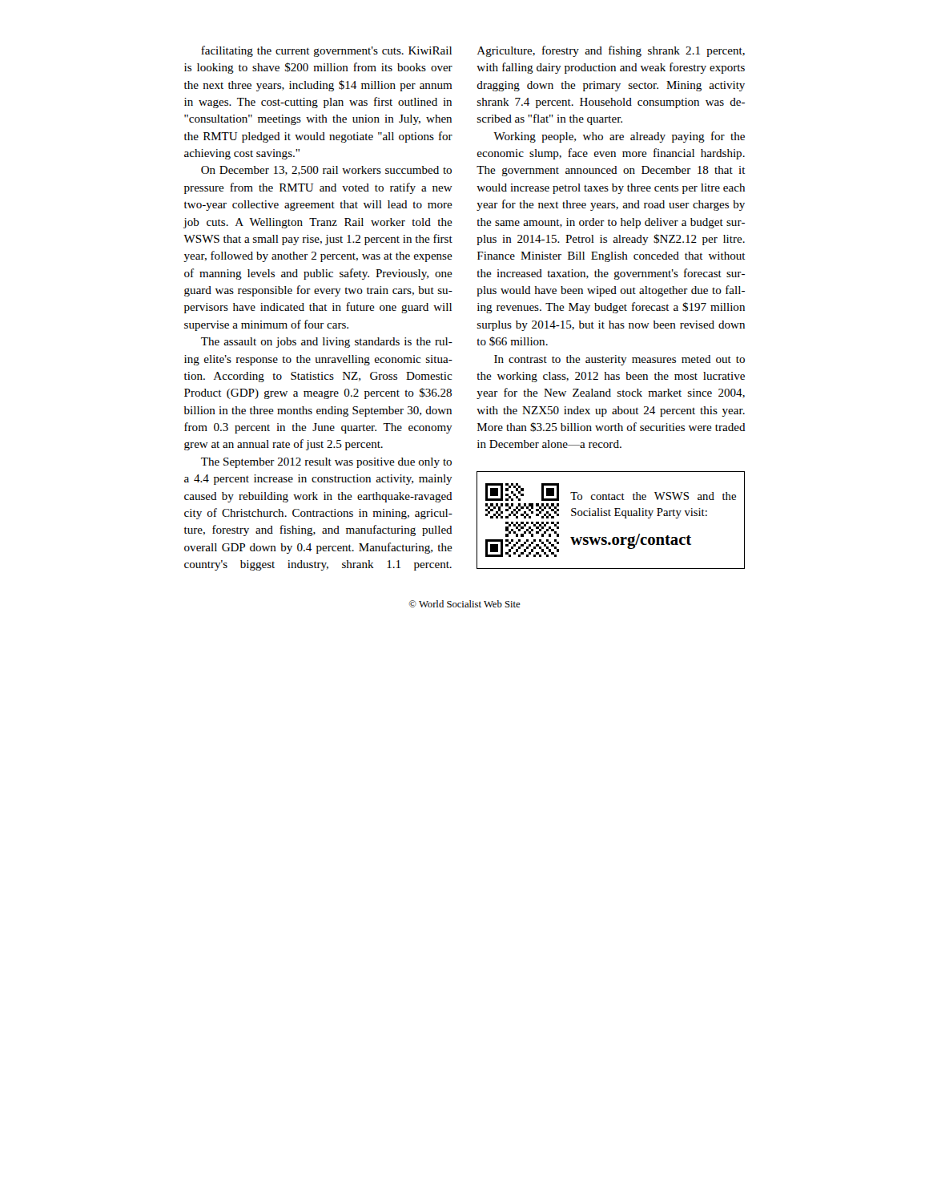facilitating the current government's cuts. KiwiRail is looking to shave $200 million from its books over the next three years, including $14 million per annum in wages. The cost-cutting plan was first outlined in "consultation" meetings with the union in July, when the RMTU pledged it would negotiate "all options for achieving cost savings."
On December 13, 2,500 rail workers succumbed to pressure from the RMTU and voted to ratify a new two-year collective agreement that will lead to more job cuts. A Wellington Tranz Rail worker told the WSWS that a small pay rise, just 1.2 percent in the first year, followed by another 2 percent, was at the expense of manning levels and public safety. Previously, one guard was responsible for every two train cars, but supervisors have indicated that in future one guard will supervise a minimum of four cars.
The assault on jobs and living standards is the ruling elite's response to the unravelling economic situation. According to Statistics NZ, Gross Domestic Product (GDP) grew a meagre 0.2 percent to $36.28 billion in the three months ending September 30, down from 0.3 percent in the June quarter. The economy grew at an annual rate of just 2.5 percent.
The September 2012 result was positive due only to a 4.4 percent increase in construction activity, mainly caused by rebuilding work in the earthquake-ravaged city of Christchurch. Contractions in mining, agriculture, forestry and fishing, and manufacturing pulled overall GDP down by 0.4 percent. Manufacturing, the country's biggest industry, shrank 1.1 percent. Agriculture, forestry and fishing shrank 2.1 percent, with falling dairy production and weak forestry exports dragging down the primary sector. Mining activity shrank 7.4 percent. Household consumption was described as "flat" in the quarter.
Working people, who are already paying for the economic slump, face even more financial hardship. The government announced on December 18 that it would increase petrol taxes by three cents per litre each year for the next three years, and road user charges by the same amount, in order to help deliver a budget surplus in 2014-15. Petrol is already $NZ2.12 per litre. Finance Minister Bill English conceded that without the increased taxation, the government's forecast surplus would have been wiped out altogether due to falling revenues. The May budget forecast a $197 million surplus by 2014-15, but it has now been revised down to $66 million.
In contrast to the austerity measures meted out to the working class, 2012 has been the most lucrative year for the New Zealand stock market since 2004, with the NZX50 index up about 24 percent this year. More than $3.25 billion worth of securities were traded in December alone—a record.
To contact the WSWS and the Socialist Equality Party visit: wsws.org/contact
© World Socialist Web Site